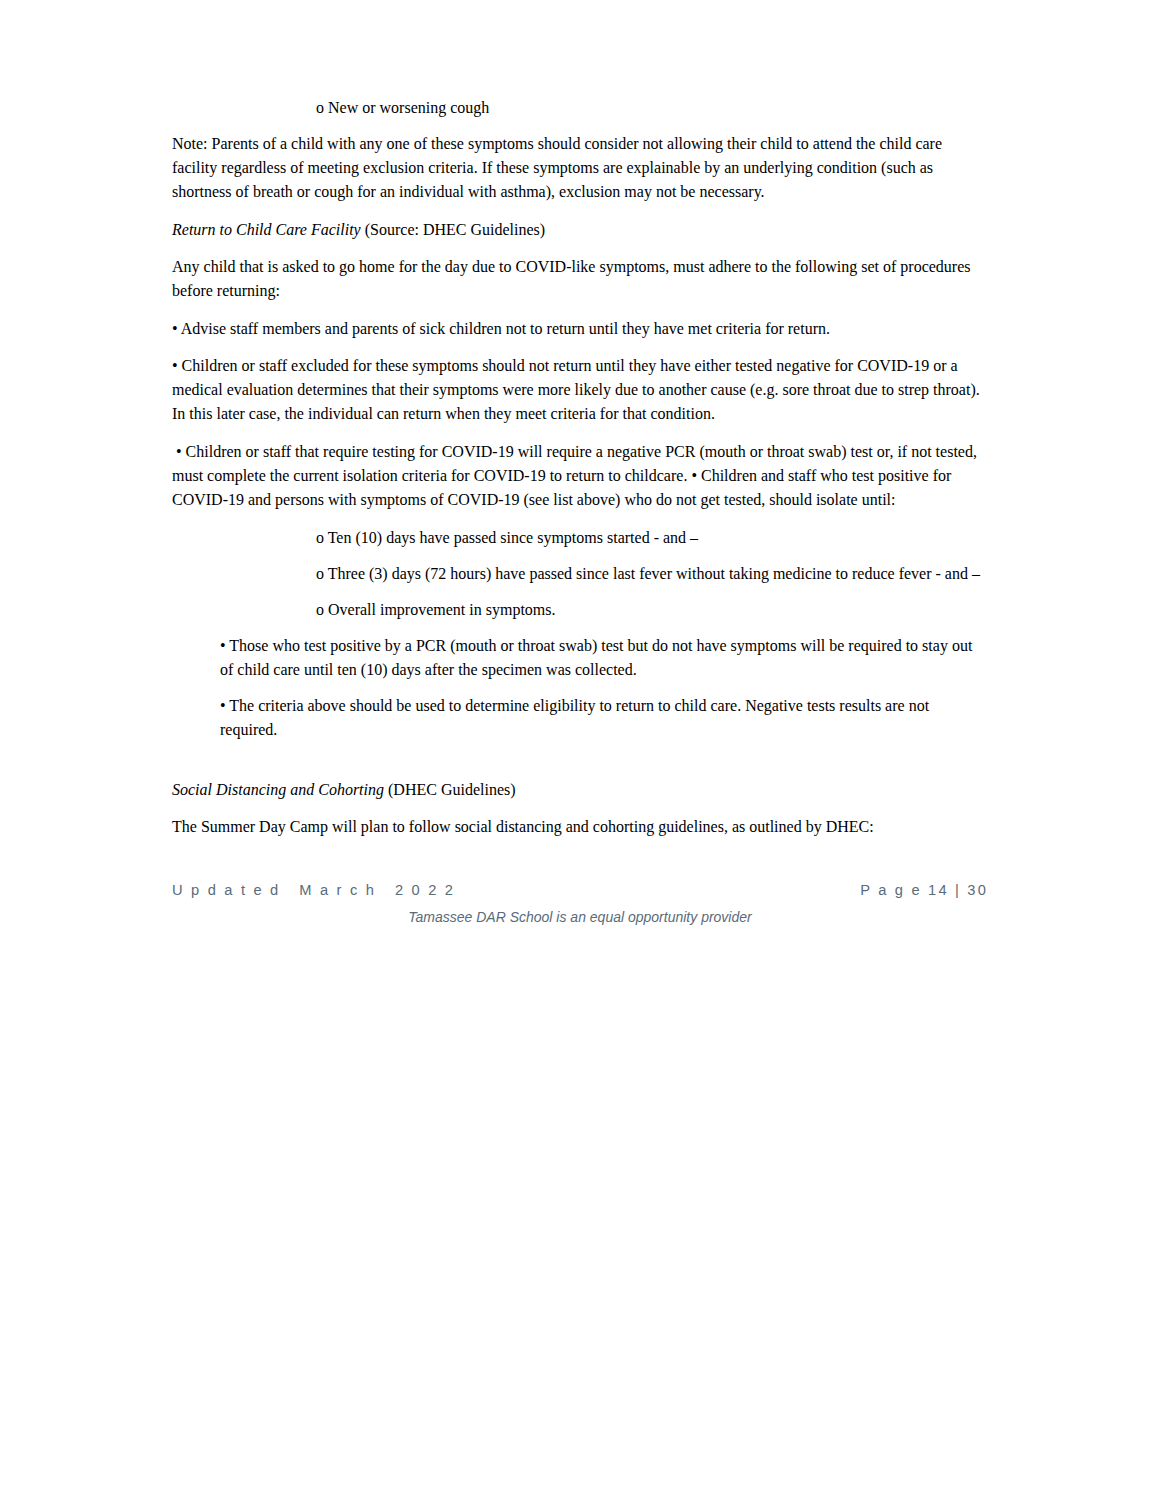o New or worsening cough
Note: Parents of a child with any one of these symptoms should consider not allowing their child to attend the child care facility regardless of meeting exclusion criteria. If these symptoms are explainable by an underlying condition (such as shortness of breath or cough for an individual with asthma), exclusion may not be necessary.
Return to Child Care Facility (Source: DHEC Guidelines)
Any child that is asked to go home for the day due to COVID-like symptoms, must adhere to the following set of procedures before returning:
• Advise staff members and parents of sick children not to return until they have met criteria for return.
• Children or staff excluded for these symptoms should not return until they have either tested negative for COVID-19 or a medical evaluation determines that their symptoms were more likely due to another cause (e.g. sore throat due to strep throat). In this later case, the individual can return when they meet criteria for that condition.
• Children or staff that require testing for COVID-19 will require a negative PCR (mouth or throat swab) test or, if not tested, must complete the current isolation criteria for COVID-19 to return to childcare. • Children and staff who test positive for COVID-19 and persons with symptoms of COVID-19 (see list above) who do not get tested, should isolate until:
o Ten (10) days have passed since symptoms started - and –
o Three (3) days (72 hours) have passed since last fever without taking medicine to reduce fever - and –
o Overall improvement in symptoms.
• Those who test positive by a PCR (mouth or throat swab) test but do not have symptoms will be required to stay out of child care until ten (10) days after the specimen was collected.
• The criteria above should be used to determine eligibility to return to child care. Negative tests results are not required.
Social Distancing and Cohorting (DHEC Guidelines)
The Summer Day Camp will plan to follow social distancing and cohorting guidelines, as outlined by DHEC:
U p d a t e d M a r c h 2 0 2 2 P a g e 14 | 30
Tamassee DAR School is an equal opportunity provider